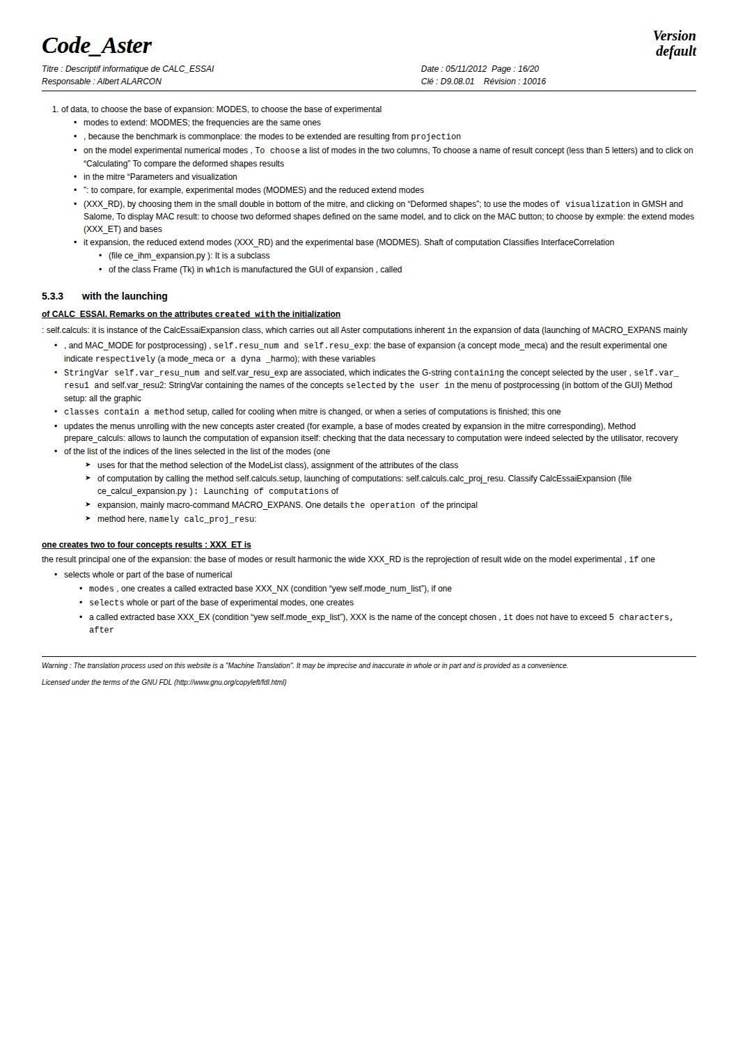Code_Aster
Version
default
| Titre : Descriptif informatique de CALC_ESSAI | Date : 05/11/2012 Page : 16/20 |
| Responsable : Albert ALARCON | Clé : D9.08.01 Révision : 10016 |
of data, to choose the base of expansion: MODES, to choose the base of experimental
modes to extend: MODMES; the frequencies are the same ones
, because the benchmark is commonplace: the modes to be extended are resulting from projection
on the model experimental numerical modes , To choose a list of modes in the two columns, To choose a name of result concept (less than 5 letters) and to click on “Calculating” To compare the deformed shapes results
in the mitre “Parameters and visualization
”: to compare, for example, experimental modes (MODMES) and the reduced extend modes
(XXX_RD), by choosing them in the small double in bottom of the mitre, and clicking on “Deformed shapes”; to use the modes of visualization in GMSH and Salome, To display MAC result: to choose two deformed shapes defined on the same model, and to click on the MAC button; to choose by exmple: the extend modes (XXX_ET) and bases
it expansion, the reduced extend modes (XXX_RD) and the experimental base (MODMES). Shaft of computation Classifies InterfaceCorrelation
(file ce_ihm_expansion.py ): It is a subclass
of the class Frame (Tk) in which is manufactured the GUI of expansion , called
5.3.3with the launching
of CALC_ESSAI. Remarks on the attributes created with the initialization
: self.calculs: it is instance of the CalcEssaiExpansion class, which carries out all Aster computations inherent in the expansion of data (launching of MACRO_EXPANS mainly
, and MAC_MODE for postprocessing) , self.resu_num and self.resu_exp: the base of expansion (a concept mode_meca) and the result experimental one indicate respectively (a mode_meca or a dyna _harmo); with these variables
StringVar self.var_resu_num and self.var_resu_exp are associated, which indicates the G-string containing the concept selected by the user , self.var_ resu1 and self.var_resu2: StringVar containing the names of the concepts selected by the user in the menu of postprocessing (in bottom of the GUI) Method setup: all the graphic
classes contain a method setup, called for cooling when mitre is changed, or when a series of computations is finished; this one
updates the menus unrolling with the new concepts aster created (for example, a base of modes created by expansion in the mitre corresponding), Method prepare_calculs: allows to launch the computation of expansion itself: checking that the data necessary to computation were indeed selected by the utilisator, recovery
of the list of the indices of the lines selected in the list of the modes (one
uses for that the method selection of the ModeList class), assignment of the attributes of the class
of computation by calling the method self.calculs.setup, launching of computations: self.calculs.calc_proj_resu. Classify CalcEssaiExpansion (file ce_calcul_expansion.py ): Launching of computations of
expansion, mainly macro-command MACRO_EXPANS. One details the operation of the principal
method here, namely calc_proj_resu:
one creates two to four concepts results : XXX_ET is
the result principal one of the expansion: the base of modes or result harmonic the wide XXX_RD is the reprojection of result wide on the model experimental , if one
selects whole or part of the base of numerical
modes , one creates a called extracted base XXX_NX (condition “yew self.mode_num_list”), if one
selects whole or part of the base of experimental modes, one creates
a called extracted base XXX_EX (condition “yew self.mode_exp_list”), XXX is the name of the concept chosen , it does not have to exceed 5 characters, after
Warning : The translation process used on this website is a "Machine Translation". It may be imprecise and inaccurate in whole or in part and is provided as a convenience.
Licensed under the terms of the GNU FDL (http://www.gnu.org/copyleft/fdl.html)